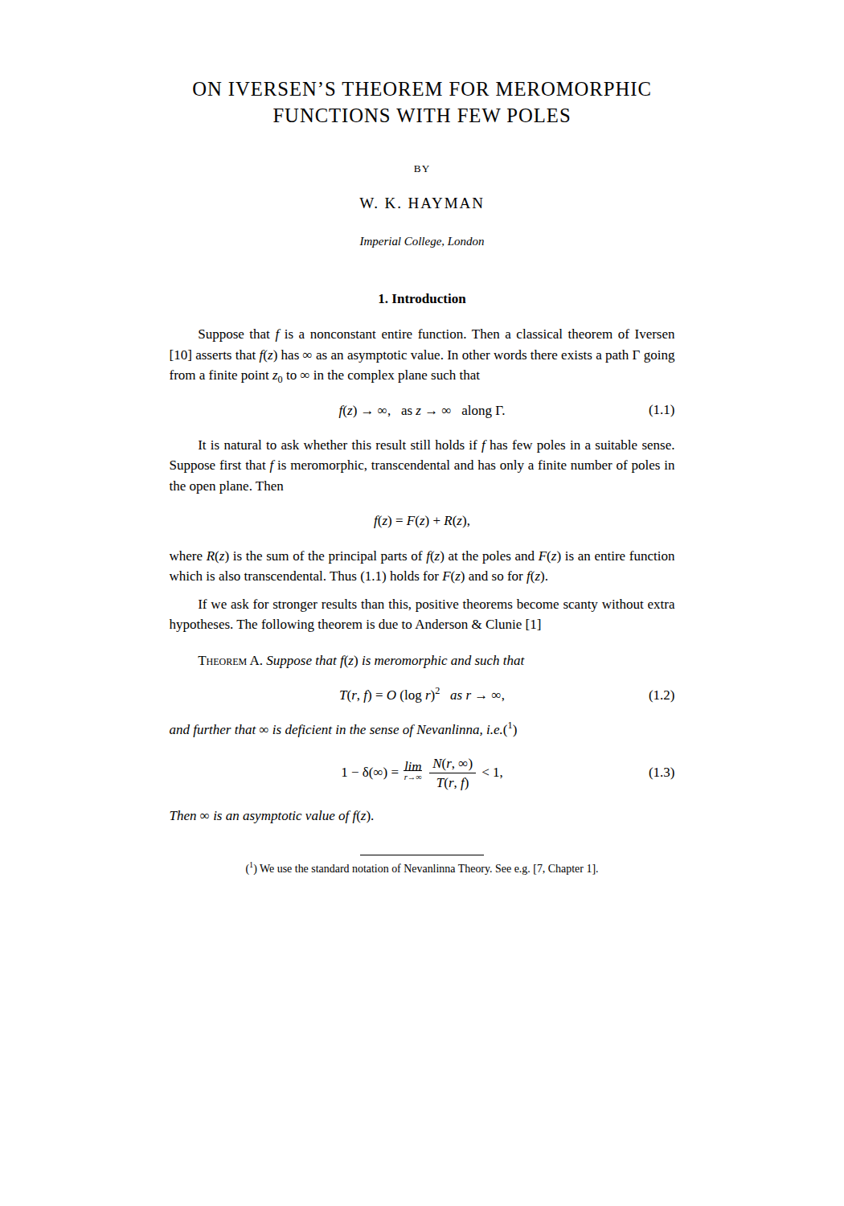ON IVERSEN’S THEOREM FOR MEROMORPHIC
FUNCTIONS WITH FEW POLES
BY
W. K. HAYMAN
Imperial College, London
1. Introduction
Suppose that f is a nonconstant entire function. Then a classical theorem of Iversen [10] asserts that f(z) has ∞ as an asymptotic value. In other words there exists a path Γ going from a finite point z0 to ∞ in the complex plane such that
f(z) → ∞, as z → ∞ along Γ. (1.1)
It is natural to ask whether this result still holds if f has few poles in a suitable sense. Suppose first that f is meromorphic, transcendental and has only a finite number of poles in the open plane. Then
f(z) = F(z) + R(z),
where R(z) is the sum of the principal parts of f(z) at the poles and F(z) is an entire function which is also transcendental. Thus (1.1) holds for F(z) and so for f(z).
If we ask for stronger results than this, positive theorems become scanty without extra hypotheses. The following theorem is due to Anderson & Clunie [1]
Theorem A. Suppose that f(z) is meromorphic and such that
T(r, f) = O (log r)2 as r → ∞, (1.2)
and further that ∞ is deficient in the sense of Nevanlinna, i.e.(1)
1 − δ(∞) = lim r→∞ N(r, ∞) T(r, f) < 1, (1.3)
Then ∞ is an asymptotic value of f(z).
(1) We use the standard notation of Nevanlinna Theory. See e.g. [7, Chapter 1].